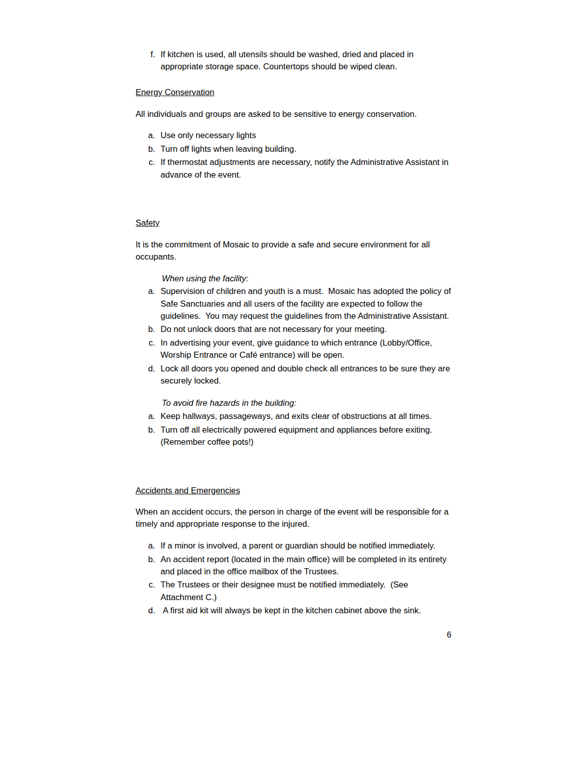If kitchen is used, all utensils should be washed, dried and placed in appropriate storage space. Countertops should be wiped clean.
Energy Conservation
All individuals and groups are asked to be sensitive to energy conservation.
Use only necessary lights
Turn off lights when leaving building.
If thermostat adjustments are necessary, notify the Administrative Assistant in advance of the event.
Safety
It is the commitment of Mosaic to provide a safe and secure environment for all occupants.
When using the facility:
Supervision of children and youth is a must. Mosaic has adopted the policy of Safe Sanctuaries and all users of the facility are expected to follow the guidelines. You may request the guidelines from the Administrative Assistant.
Do not unlock doors that are not necessary for your meeting.
In advertising your event, give guidance to which entrance (Lobby/Office, Worship Entrance or Café entrance) will be open.
Lock all doors you opened and double check all entrances to be sure they are securely locked.
To avoid fire hazards in the building:
Keep hallways, passageways, and exits clear of obstructions at all times.
Turn off all electrically powered equipment and appliances before exiting. (Remember coffee pots!)
Accidents and Emergencies
When an accident occurs, the person in charge of the event will be responsible for a timely and appropriate response to the injured.
If a minor is involved, a parent or guardian should be notified immediately.
An accident report (located in the main office) will be completed in its entirety and placed in the office mailbox of the Trustees.
The Trustees or their designee must be notified immediately. (See Attachment C.)
A first aid kit will always be kept in the kitchen cabinet above the sink.
6